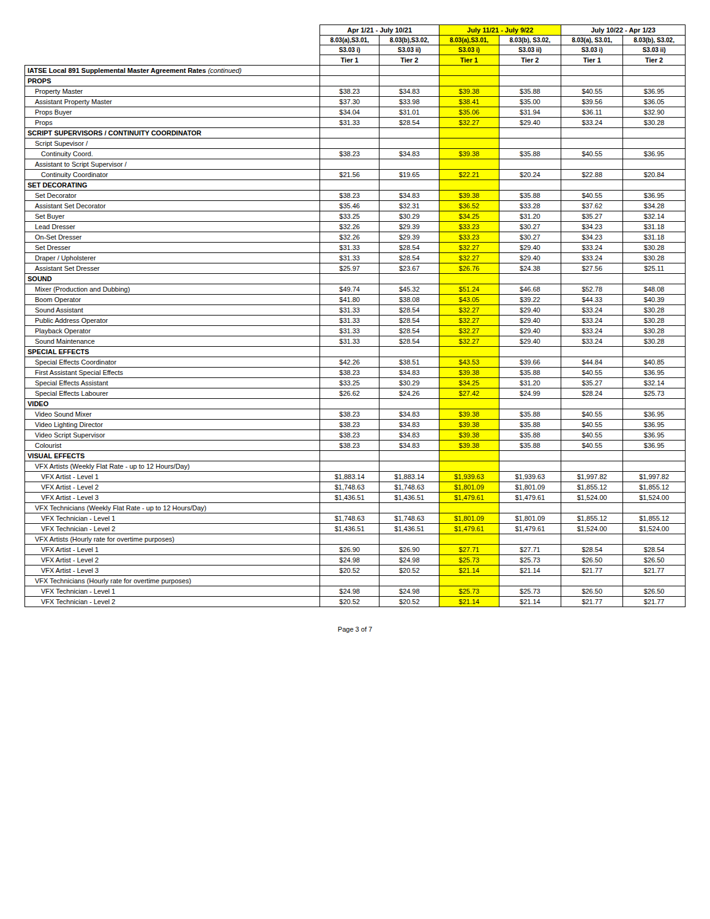| | Apr 1/21 - July 10/21 | July 11/21 - July 9/22 | July 10/22 - Apr 1/23 |
| --- | --- | --- | --- |
| 8.03(a),S3.01, | 8.03(b),S3.02, | 8.03(a),S3.01, | 8.03(b), S3.02, | 8.03(a), S3.01, | 8.03(b), S3.02, |
| S3.03 i) | S3.03 ii) | S3.03 i) | S3.03 ii) | S3.03 i) | S3.03 ii) |
| | Tier 1 | Tier 2 | Tier 1 | Tier 2 | Tier 1 | Tier 2 |
| IATSE Local 891 Supplemental Master Agreement Rates (continued) | | | | | | |
| PROPS | | | | | | |
| Property Master | $38.23 | $34.83 | $39.38 | $35.88 | $40.55 | $36.95 |
| Assistant Property Master | $37.30 | $33.98 | $38.41 | $35.00 | $39.56 | $36.05 |
| Props Buyer | $34.04 | $31.01 | $35.06 | $31.94 | $36.11 | $32.90 |
| Props | $31.33 | $28.54 | $32.27 | $29.40 | $33.24 | $30.28 |
| SCRIPT SUPERVISORS / CONTINUITY COORDINATOR | | | | | | |
| Script Supevisor / | | | | | | |
| Continuity Coord. | $38.23 | $34.83 | $39.38 | $35.88 | $40.55 | $36.95 |
| Assistant to Script Supervisor / | | | | | | |
| Continuity Coordinator | $21.56 | $19.65 | $22.21 | $20.24 | $22.88 | $20.84 |
| SET DECORATING | | | | | | |
| Set Decorator | $38.23 | $34.83 | $39.38 | $35.88 | $40.55 | $36.95 |
| Assistant Set Decorator | $35.46 | $32.31 | $36.52 | $33.28 | $37.62 | $34.28 |
| Set Buyer | $33.25 | $30.29 | $34.25 | $31.20 | $35.27 | $32.14 |
| Lead Dresser | $32.26 | $29.39 | $33.23 | $30.27 | $34.23 | $31.18 |
| On-Set Dresser | $32.26 | $29.39 | $33.23 | $30.27 | $34.23 | $31.18 |
| Set Dresser | $31.33 | $28.54 | $32.27 | $29.40 | $33.24 | $30.28 |
| Draper / Upholsterer | $31.33 | $28.54 | $32.27 | $29.40 | $33.24 | $30.28 |
| Assistant Set Dresser | $25.97 | $23.67 | $26.76 | $24.38 | $27.56 | $25.11 |
| SOUND | | | | | | |
| Mixer (Production and Dubbing) | $49.74 | $45.32 | $51.24 | $46.68 | $52.78 | $48.08 |
| Boom Operator | $41.80 | $38.08 | $43.05 | $39.22 | $44.33 | $40.39 |
| Sound Assistant | $31.33 | $28.54 | $32.27 | $29.40 | $33.24 | $30.28 |
| Public Address Operator | $31.33 | $28.54 | $32.27 | $29.40 | $33.24 | $30.28 |
| Playback Operator | $31.33 | $28.54 | $32.27 | $29.40 | $33.24 | $30.28 |
| Sound Maintenance | $31.33 | $28.54 | $32.27 | $29.40 | $33.24 | $30.28 |
| SPECIAL EFFECTS | | | | | | |
| Special Effects Coordinator | $42.26 | $38.51 | $43.53 | $39.66 | $44.84 | $40.85 |
| First Assistant Special Effects | $38.23 | $34.83 | $39.38 | $35.88 | $40.55 | $36.95 |
| Special Effects Assistant | $33.25 | $30.29 | $34.25 | $31.20 | $35.27 | $32.14 |
| Special Effects Labourer | $26.62 | $24.26 | $27.42 | $24.99 | $28.24 | $25.73 |
| VIDEO | | | | | | |
| Video Sound Mixer | $38.23 | $34.83 | $39.38 | $35.88 | $40.55 | $36.95 |
| Video Lighting Director | $38.23 | $34.83 | $39.38 | $35.88 | $40.55 | $36.95 |
| Video Script Supervisor | $38.23 | $34.83 | $39.38 | $35.88 | $40.55 | $36.95 |
| Colourist | $38.23 | $34.83 | $39.38 | $35.88 | $40.55 | $36.95 |
| VISUAL EFFECTS | | | | | | |
| VFX Artists (Weekly Flat Rate - up to 12 Hours/Day) | | | | | | |
| VFX Artist - Level 1 | $1,883.14 | $1,883.14 | $1,939.63 | $1,939.63 | $1,997.82 | $1,997.82 |
| VFX Artist - Level 2 | $1,748.63 | $1,748.63 | $1,801.09 | $1,801.09 | $1,855.12 | $1,855.12 |
| VFX Artist - Level 3 | $1,436.51 | $1,436.51 | $1,479.61 | $1,479.61 | $1,524.00 | $1,524.00 |
| VFX Technicians (Weekly Flat Rate - up to 12 Hours/Day) | | | | | | |
| VFX Technician - Level 1 | $1,748.63 | $1,748.63 | $1,801.09 | $1,801.09 | $1,855.12 | $1,855.12 |
| VFX Technician - Level 2 | $1,436.51 | $1,436.51 | $1,479.61 | $1,479.61 | $1,524.00 | $1,524.00 |
| VFX Artists (Hourly rate for overtime purposes) | | | | | | |
| VFX Artist - Level 1 | $26.90 | $26.90 | $27.71 | $27.71 | $28.54 | $28.54 |
| VFX Artist - Level 2 | $24.98 | $24.98 | $25.73 | $25.73 | $26.50 | $26.50 |
| VFX Artist - Level 3 | $20.52 | $20.52 | $21.14 | $21.14 | $21.77 | $21.77 |
| VFX Technicians (Hourly rate for overtime purposes) | | | | | | |
| VFX Technician - Level 1 | $24.98 | $24.98 | $25.73 | $25.73 | $26.50 | $26.50 |
| VFX Technician - Level 2 | $20.52 | $20.52 | $21.14 | $21.14 | $21.77 | $21.77 |
Page 3 of 7